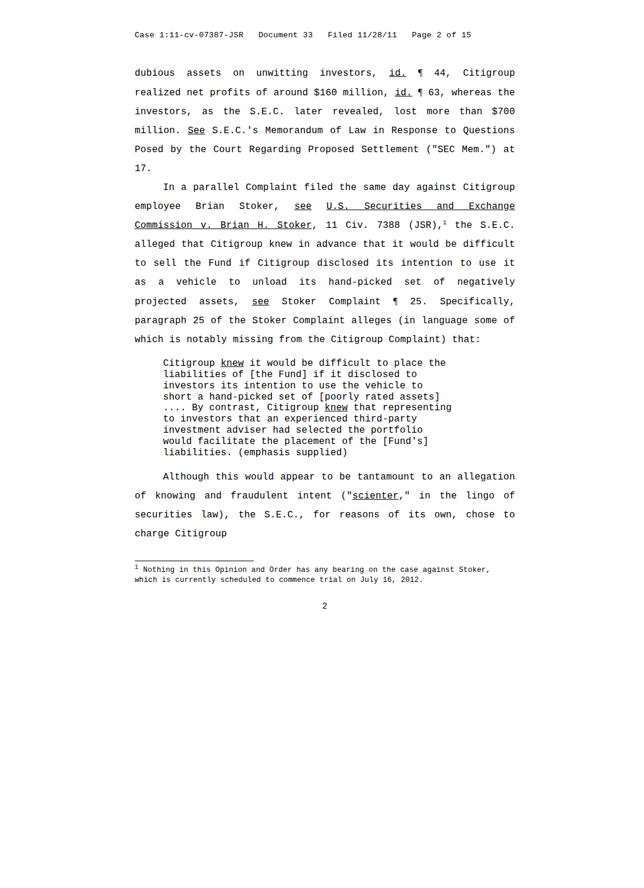Case 1:11-cv-07387-JSR Document 33 Filed 11/28/11 Page 2 of 15
dubious assets on unwitting investors, id. ¶ 44, Citigroup realized net profits of around $160 million, id. ¶ 63, whereas the investors, as the S.E.C. later revealed, lost more than $700 million. See S.E.C.'s Memorandum of Law in Response to Questions Posed by the Court Regarding Proposed Settlement ("SEC Mem.") at 17.
In a parallel Complaint filed the same day against Citigroup employee Brian Stoker, see U.S. Securities and Exchange Commission v. Brian H. Stoker, 11 Civ. 7388 (JSR),1 the S.E.C. alleged that Citigroup knew in advance that it would be difficult to sell the Fund if Citigroup disclosed its intention to use it as a vehicle to unload its hand-picked set of negatively projected assets, see Stoker Complaint ¶ 25. Specifically, paragraph 25 of the Stoker Complaint alleges (in language some of which is notably missing from the Citigroup Complaint) that:
Citigroup knew it would be difficult to place the liabilities of [the Fund] if it disclosed to investors its intention to use the vehicle to short a hand-picked set of [poorly rated assets] .... By contrast, Citigroup knew that representing to investors that an experienced third-party investment adviser had selected the portfolio would facilitate the placement of the [Fund's] liabilities. (emphasis supplied)
Although this would appear to be tantamount to an allegation of knowing and fraudulent intent ("scienter," in the lingo of securities law), the S.E.C., for reasons of its own, chose to charge Citigroup
1 Nothing in this Opinion and Order has any bearing on the case against Stoker, which is currently scheduled to commence trial on July 16, 2012.
2